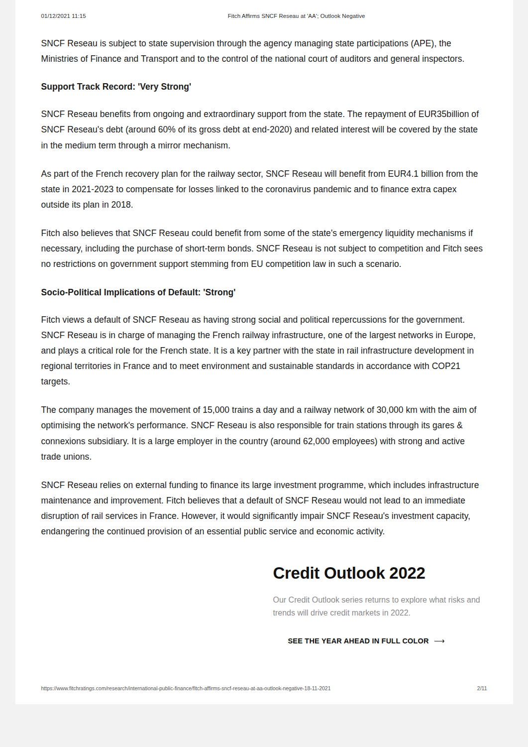01/12/2021 11:15 Fitch Affirms SNCF Reseau at 'AA'; Outlook Negative
SNCF Reseau is subject to state supervision through the agency managing state participations (APE), the Ministries of Finance and Transport and to the control of the national court of auditors and general inspectors.
Support Track Record: 'Very Strong'
SNCF Reseau benefits from ongoing and extraordinary support from the state. The repayment of EUR35billion of SNCF Reseau's debt (around 60% of its gross debt at end-2020) and related interest will be covered by the state in the medium term through a mirror mechanism.
As part of the French recovery plan for the railway sector, SNCF Reseau will benefit from EUR4.1 billion from the state in 2021-2023 to compensate for losses linked to the coronavirus pandemic and to finance extra capex outside its plan in 2018.
Fitch also believes that SNCF Reseau could benefit from some of the state's emergency liquidity mechanisms if necessary, including the purchase of short-term bonds. SNCF Reseau is not subject to competition and Fitch sees no restrictions on government support stemming from EU competition law in such a scenario.
Socio-Political Implications of Default: 'Strong'
Fitch views a default of SNCF Reseau as having strong social and political repercussions for the government. SNCF Reseau is in charge of managing the French railway infrastructure, one of the largest networks in Europe, and plays a critical role for the French state. It is a key partner with the state in rail infrastructure development in regional territories in France and to meet environment and sustainable standards in accordance with COP21 targets.
The company manages the movement of 15,000 trains a day and a railway network of 30,000 km with the aim of optimising the network's performance. SNCF Reseau is also responsible for train stations through its gares & connexions subsidiary. It is a large employer in the country (around 62,000 employees) with strong and active trade unions.
SNCF Reseau relies on external funding to finance its large investment programme, which includes infrastructure maintenance and improvement. Fitch believes that a default of SNCF Reseau would not lead to an immediate disruption of rail services in France. However, it would significantly impair SNCF Reseau's investment capacity, endangering the continued provision of an essential public service and economic activity.
Credit Outlook 2022
Our Credit Outlook series returns to explore what risks and trends will drive credit markets in 2022.
SEE THE YEAR AHEAD IN FULL COLOR ⟶
https://www.fitchratings.com/research/international-public-finance/fitch-affirms-sncf-reseau-at-aa-outlook-negative-18-11-2021 2/11